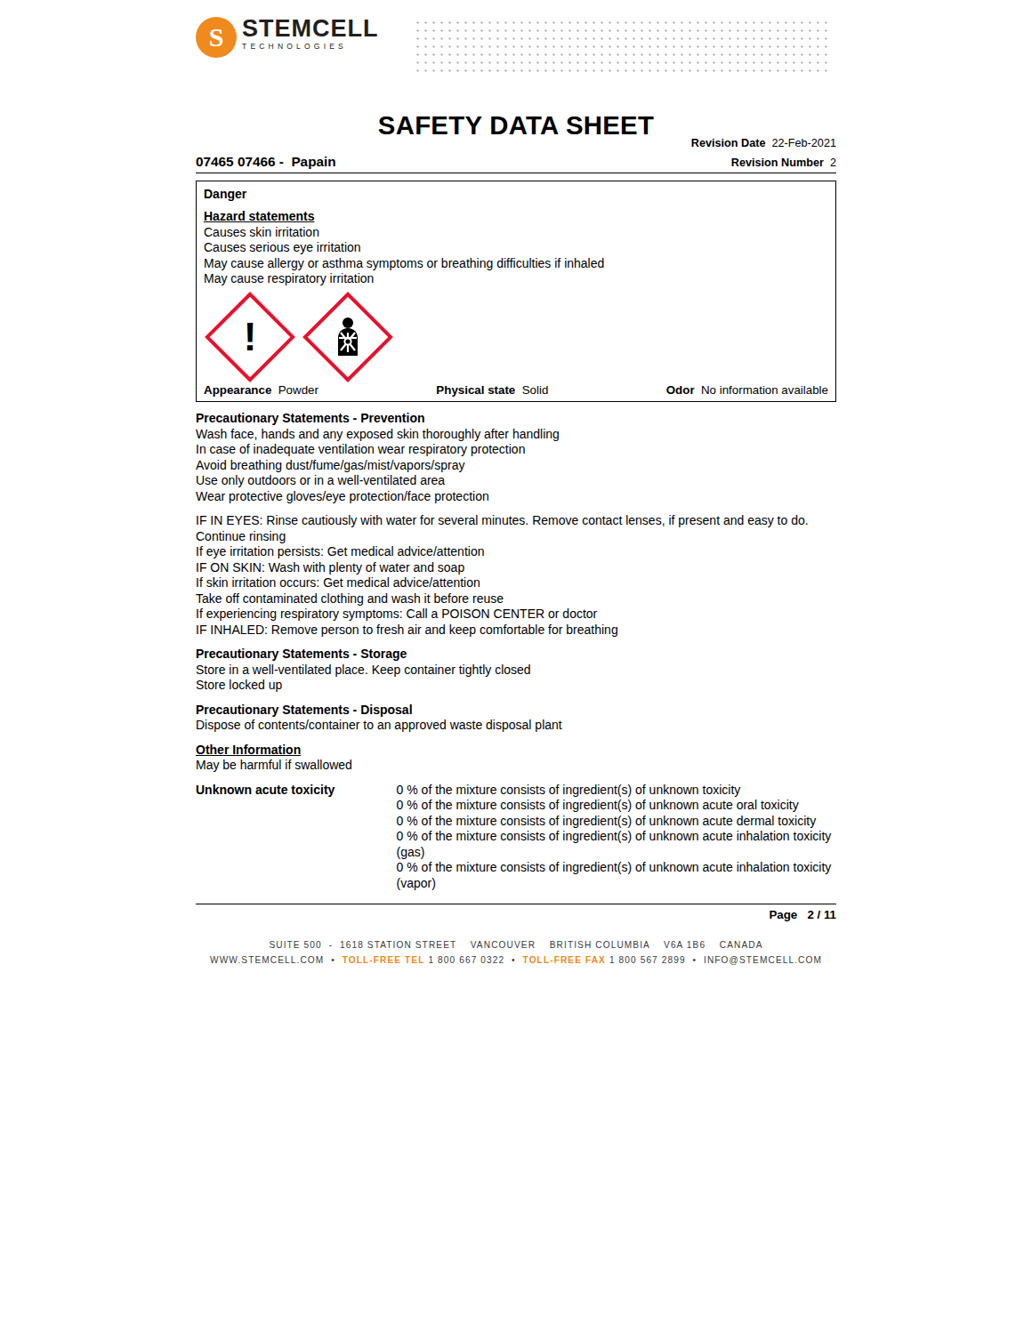STEMCELL
TECHNOLOGIES
SAFETY DATA SHEET
Revision Date 22-Feb-2021
07465 07466 - Papain
Revision Number 2
Danger
Hazard statements
Causes skin irritation
Causes serious eye irritation
May cause allergy or asthma symptoms or breathing difficulties if inhaled
May cause respiratory irritation
!
Appearance Powder
Physical state Solid
Odor No information available
Precautionary Statements - Prevention
Wash face, hands and any exposed skin thoroughly after handling
In case of inadequate ventilation wear respiratory protection
Avoid breathing dust/fume/gas/mist/vapors/spray
Use only outdoors or in a well-ventilated area
Wear protective gloves/eye protection/face protection
IF IN EYES: Rinse cautiously with water for several minutes. Remove contact lenses, if present and easy to do. Continue rinsing
If eye irritation persists: Get medical advice/attention
IF ON SKIN: Wash with plenty of water and soap
If skin irritation occurs: Get medical advice/attention
Take off contaminated clothing and wash it before reuse
If experiencing respiratory symptoms: Call a POISON CENTER or doctor
IF INHALED: Remove person to fresh air and keep comfortable for breathing
Precautionary Statements - Storage
Store in a well-ventilated place. Keep container tightly closed
Store locked up
Precautionary Statements - Disposal
Dispose of contents/container to an approved waste disposal plant
Other Information
May be harmful if swallowed
Unknown acute toxicity
0 % of the mixture consists of ingredient(s) of unknown toxicity
0 % of the mixture consists of ingredient(s) of unknown acute oral toxicity
0 % of the mixture consists of ingredient(s) of unknown acute dermal toxicity
0 % of the mixture consists of ingredient(s) of unknown acute inhalation toxicity (gas)
0 % of the mixture consists of ingredient(s) of unknown acute inhalation toxicity (vapor)
Page 2 / 11
SUITE 500 - 1618 STATION STREET VANCOUVER BRITISH COLUMBIA V6A 1B6 CANADA
WWW.STEMCELL.COM • TOLL-FREE TEL 1 800 667 0322 • TOLL-FREE FAX 1 800 567 2899 • INFO@STEMCELL.COM